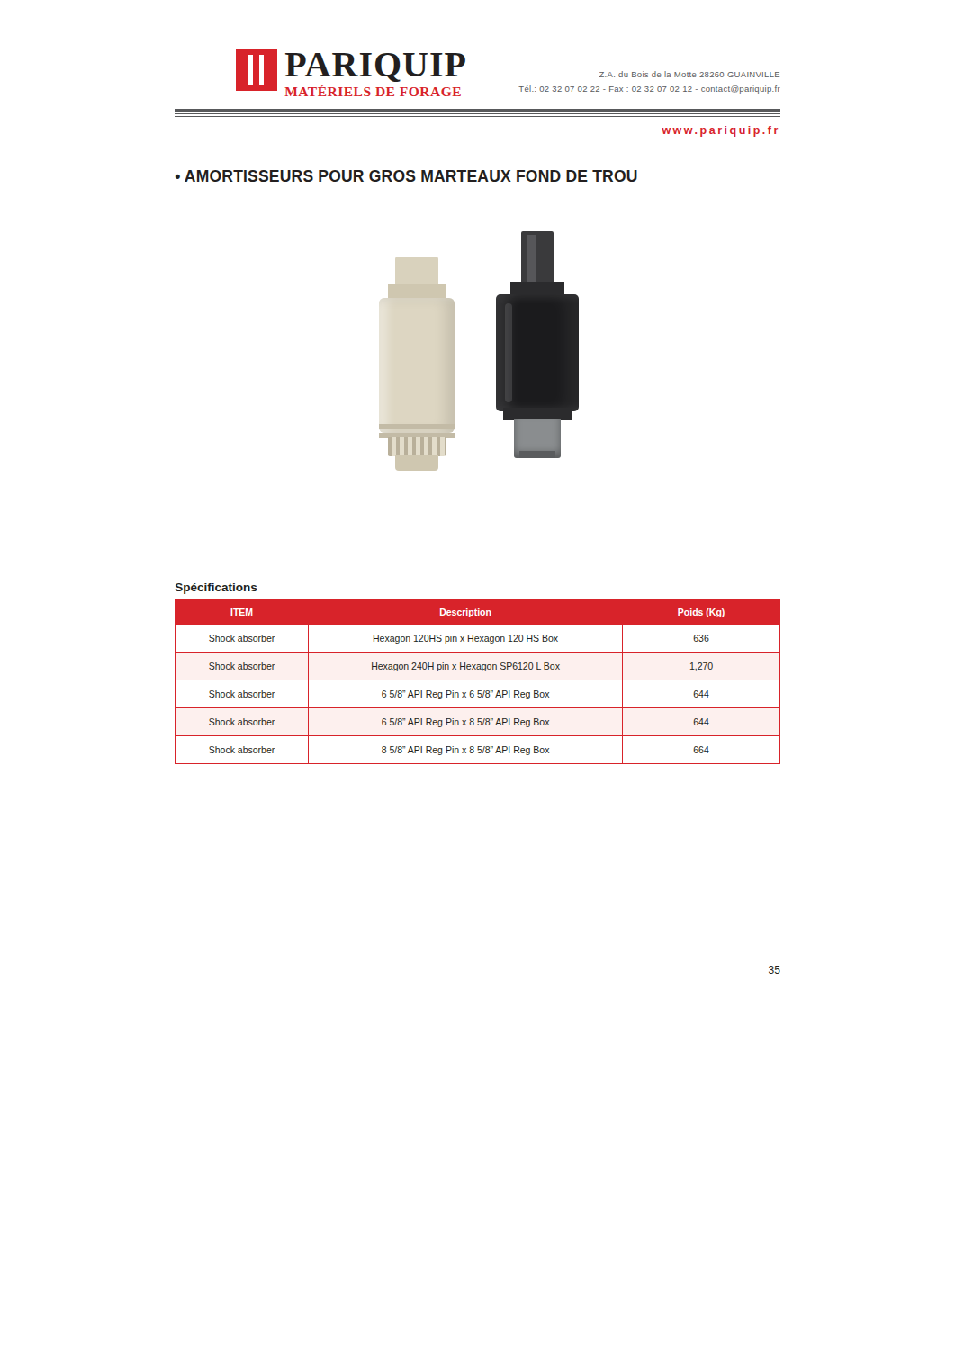PARIQUIP
MATÉRIELS DE FORAGE
Z.A. du Bois de la Motte 28260 GUAINVILLE
Tél.: 02 32 07 02 22 - Fax : 02 32 07 02 12 - contact@pariquip.fr
www.pariquip.fr
• AMORTISSEURS POUR GROS MARTEAUX FOND DE TROU
Spécifications
| ITEM | Description | Poids (Kg) |
| --- | --- | --- |
| Shock absorber | Hexagon 120HS pin x Hexagon 120 HS Box | 636 |
| Shock absorber | Hexagon 240H pin x Hexagon SP6120 L Box | 1,270 |
| Shock absorber | 6 5/8” API Reg Pin x 6 5/8” API Reg Box | 644 |
| Shock absorber | 6 5/8” API Reg Pin x 8 5/8” API Reg Box | 644 |
| Shock absorber | 8 5/8” API Reg Pin x 8 5/8” API Reg Box | 664 |
35